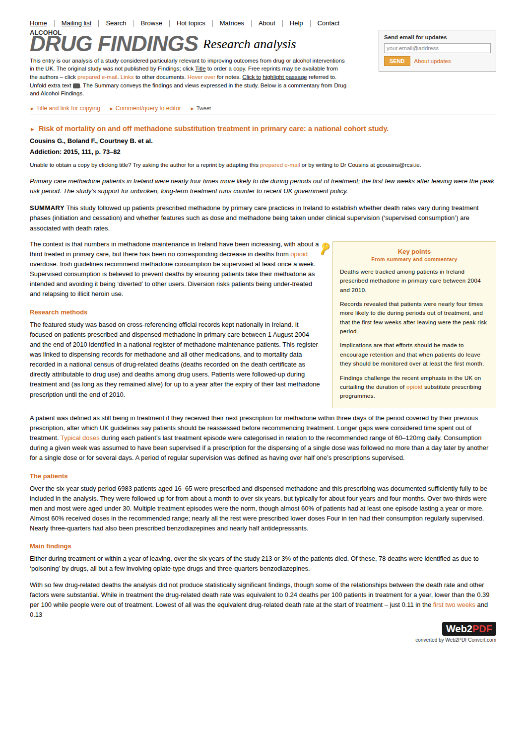Home
Mailing list
Search
Browse
Hot topics
Matrices
About
Help
Contact
ALCOHOL DRUG FINDINGS
Research analysis
This entry is our analysis of a study considered particularly relevant to improving outcomes from drug or alcohol interventions in the UK. The original study was not published by Findings; click Title to order a copy. Free reprints may be available from the authors – click prepared e-mail. Links to other documents. Hover over for notes. Click to highlight passage referred to. Unfold extra text . The Summary conveys the findings and views expressed in the study. Below is a commentary from Drug and Alcohol Findings.
Send email for updates
SEND About updates
►Title and link for copying ►Comment/query to editor ►Tweet
► Risk of mortality on and off methadone substitution treatment in primary care: a national cohort study.
Cousins G., Boland F., Courtney B. et al.
Addiction: 2015, 111, p. 73–82
Unable to obtain a copy by clicking title? Try asking the author for a reprint by adapting this prepared e-mail or by writing to Dr Cousins at gcousins@rcsi.ie.
Primary care methadone patients in Ireland were nearly four times more likely to die during periods out of treatment; the first few weeks after leaving were the peak risk period. The study’s support for unbroken, long-term treatment runs counter to recent UK government policy.
SUMMARY This study followed up patients prescribed methadone by primary care practices in Ireland to establish whether death rates vary during treatment phases (initiation and cessation) and whether features such as dose and methadone being taken under clinical supervision (‘supervised consumption’) are associated with death rates.
🔑
Key points
From summary and commentary
Deaths were tracked among patients in Ireland prescribed methadone in primary care between 2004 and 2010.
Records revealed that patients were nearly four times more likely to die during periods out of treatment, and that the first few weeks after leaving were the peak risk period.
Implications are that efforts should be made to encourage retention and that when patients do leave they should be monitored over at least the first month.
Findings challenge the recent emphasis in the UK on curtailing the duration of opioid substitute prescribing programmes.
The context is that numbers in methadone maintenance in Ireland have been increasing, with about a third treated in primary care, but there has been no corresponding decrease in deaths from opioid overdose. Irish guidelines recommend methadone consumption be supervised at least once a week. Supervised consumption is believed to prevent deaths by ensuring patients take their methadone as intended and avoiding it being ‘diverted’ to other users. Diversion risks patients being under-treated and relapsing to illicit heroin use.
Research methods
The featured study was based on cross-referencing official records kept nationally in Ireland. It focused on patients prescribed and dispensed methadone in primary care between 1 August 2004 and the end of 2010 identified in a national register of methadone maintenance patients. This register was linked to dispensing records for methadone and all other medications, and to mortality data recorded in a national census of drug-related deaths (deaths recorded on the death certificate as directly attributable to drug use) and deaths among drug users. Patients were followed-up during treatment and (as long as they remained alive) for up to a year after the expiry of their last methadone prescription until the end of 2010.
A patient was defined as still being in treatment if they received their next prescription for methadone within three days of the period covered by their previous prescription, after which UK guidelines say patients should be reassessed before recommencing treatment. Longer gaps were considered time spent out of treatment. Typical doses during each patient’s last treatment episode were categorised in relation to the recommended range of 60–120mg daily. Consumption during a given week was assumed to have been supervised if a prescription for the dispensing of a single dose was followed no more than a day later by another for a single dose or for several days. A period of regular supervision was defined as having over half one’s prescriptions supervised.
The patients
Over the six-year study period 6983 patients aged 16–65 were prescribed and dispensed methadone and this prescribing was documented sufficiently fully to be included in the analysis. They were followed up for from about a month to over six years, but typically for about four years and four months. Over two-thirds were men and most were aged under 30. Multiple treatment episodes were the norm, though almost 60% of patients had at least one episode lasting a year or more. Almost 60% received doses in the recommended range; nearly all the rest were prescribed lower doses Four in ten had their consumption regularly supervised. Nearly three-quarters had also been prescribed benzodiazepines and nearly half antidepressants.
Main findings
Either during treatment or within a year of leaving, over the six years of the study 213 or 3% of the patients died. Of these, 78 deaths were identified as due to ‘poisoning’ by drugs, all but a few involving opiate-type drugs and three-quarters benzodiazepines.
With so few drug-related deaths the analysis did not produce statistically significant findings, though some of the relationships between the death rate and other factors were substantial. While in treatment the drug-related death rate was equivalent to 0.24 deaths per 100 patients in treatment for a year, lower than the 0.39 per 100 while people were out of treatment. Lowest of all was the equivalent drug-related death rate at the start of treatment – just 0.11 in the first two weeks and 0.13
Web2PDF
converted by Web2PDFConvert.com